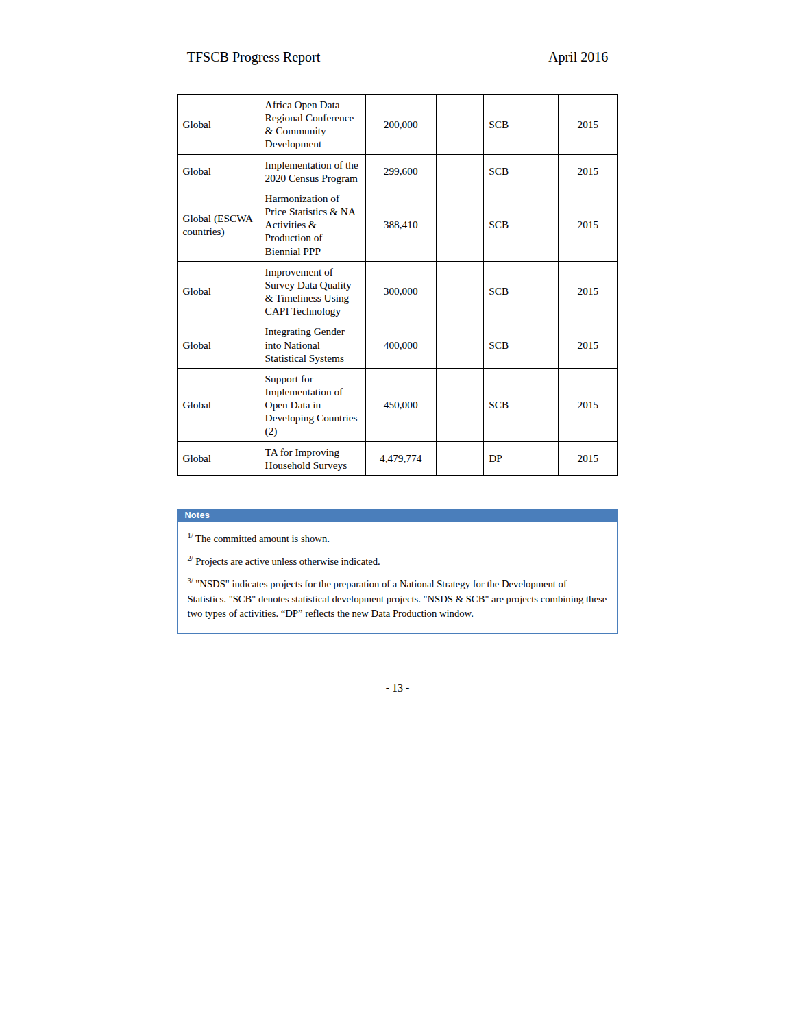TFSCB Progress Report
April 2016
| Global | Africa Open Data Regional Conference & Community Development | 200,000 | | SCB | 2015 |
| Global | Implementation of the 2020 Census Program | 299,600 | | SCB | 2015 |
| Global (ESCWA countries) | Harmonization of Price Statistics & NA Activities & Production of Biennial PPP | 388,410 | | SCB | 2015 |
| Global | Improvement of Survey Data Quality & Timeliness Using CAPI Technology | 300,000 | | SCB | 2015 |
| Global | Integrating Gender into National Statistical Systems | 400,000 | | SCB | 2015 |
| Global | Support for Implementation of Open Data in Developing Countries (2) | 450,000 | | SCB | 2015 |
| Global | TA for Improving Household Surveys | 4,479,774 | | DP | 2015 |
Notes
1/ The committed amount is shown.
2/ Projects are active unless otherwise indicated.
3/ "NSDS" indicates projects for the preparation of a National Strategy for the Development of Statistics. "SCB" denotes statistical development projects. "NSDS & SCB" are projects combining these two types of activities. “DP” reflects the new Data Production window.
- 13 -